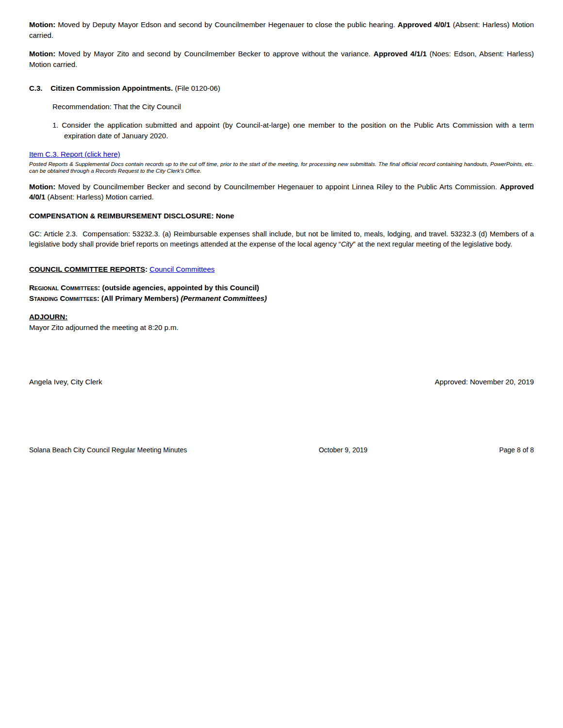Motion: Moved by Deputy Mayor Edson and second by Councilmember Hegenauer to close the public hearing. Approved 4/0/1 (Absent: Harless) Motion carried.
Motion: Moved by Mayor Zito and second by Councilmember Becker to approve without the variance. Approved 4/1/1 (Noes: Edson, Absent: Harless) Motion carried.
C.3. Citizen Commission Appointments. (File 0120-06)
Recommendation: That the City Council
1. Consider the application submitted and appoint (by Council-at-large) one member to the position on the Public Arts Commission with a term expiration date of January 2020.
Item C.3. Report (click here)
Posted Reports & Supplemental Docs contain records up to the cut off time, prior to the start of the meeting, for processing new submittals. The final official record containing handouts, PowerPoints, etc. can be obtained through a Records Request to the City Clerk's Office.
Motion: Moved by Councilmember Becker and second by Councilmember Hegenauer to appoint Linnea Riley to the Public Arts Commission. Approved 4/0/1 (Absent: Harless) Motion carried.
COMPENSATION & REIMBURSEMENT DISCLOSURE: None
GC: Article 2.3. Compensation: 53232.3. (a) Reimbursable expenses shall include, but not be limited to, meals, lodging, and travel. 53232.3 (d) Members of a legislative body shall provide brief reports on meetings attended at the expense of the local agency “City” at the next regular meeting of the legislative body.
COUNCIL COMMITTEE REPORTS: Council Committees
Regional Committees: (outside agencies, appointed by this Council)
Standing Committees: (All Primary Members) (Permanent Committees)
ADJOURN:
Mayor Zito adjourned the meeting at 8:20 p.m.
Angela Ivey, City Clerk Approved: November 20, 2019
Solana Beach City Council Regular Meeting Minutes October 9, 2019 Page 8 of 8